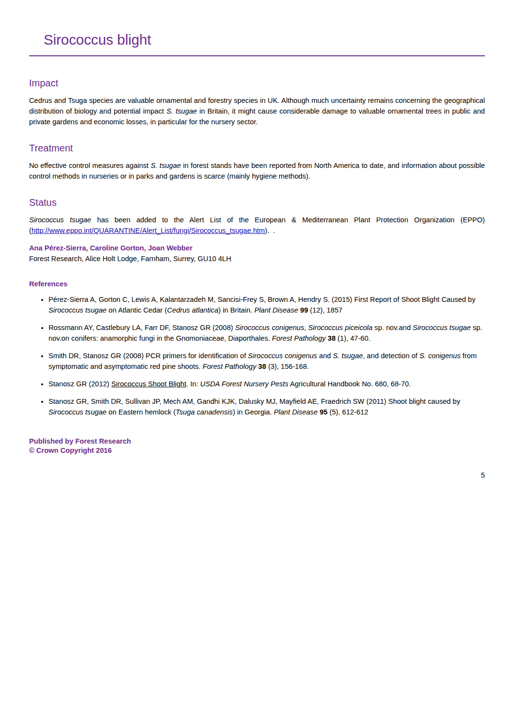Sirococcus blight
Impact
Cedrus and Tsuga species are valuable ornamental and forestry species in UK. Although much uncertainty remains concerning the geographical distribution of biology and potential impact S. tsugae in Britain, it might cause considerable damage to valuable ornamental trees in public and private gardens and economic losses, in particular for the nursery sector.
Treatment
No effective control measures against S. tsugae in forest stands have been reported from North America to date, and information about possible control methods in nurseries or in parks and gardens is scarce (mainly hygiene methods).
Status
Sirococcus tsugae has been added to the Alert List of the European & Mediterranean Plant Protection Organization (EPPO) (http://www.eppo.int/QUARANTINE/Alert_List/fungi/Sirococcus_tsugae.htm). .
Ana Pérez-Sierra, Caroline Gorton, Joan Webber
Forest Research, Alice Holt Lodge, Farnham, Surrey, GU10 4LH
References
Pérez-Sierra A, Gorton C, Lewis A, Kalantarzadeh M, Sancisi-Frey S, Brown A, Hendry S. (2015) First Report of Shoot Blight Caused by Sirococcus tsugae on Atlantic Cedar (Cedrus atlantica) in Britain. Plant Disease 99 (12), 1857
Rossmann AY, Castlebury LA, Farr DF, Stanosz GR (2008) Sirococcus conigenus, Sirococcus piceicola sp. nov.and Sirococcus tsugae sp. nov.on conifers: anamorphic fungi in the Gnomoniaceae, Diaporthales. Forest Pathology 38 (1), 47-60.
Smith DR, Stanosz GR (2008) PCR primers for identification of Sirococcus conigenus and S. tsugae, and detection of S. conigenus from symptomatic and asymptomatic red pine shoots. Forest Pathology 38 (3), 156-168.
Stanosz GR (2012) Sirococcus Shoot Blight. In: USDA Forest Nursery Pests Agricultural Handbook No. 680, 68-70.
Stanosz GR, Smith DR, Sullivan JP, Mech AM, Gandhi KJK, Dalusky MJ, Mayfield AE, Fraedrich SW (2011) Shoot blight caused by Sirococcus tsugae on Eastern hemlock (Tsuga canadensis) in Georgia. Plant Disease 95 (5), 612-612
Published by Forest Research
© Crown Copyright 2016
5